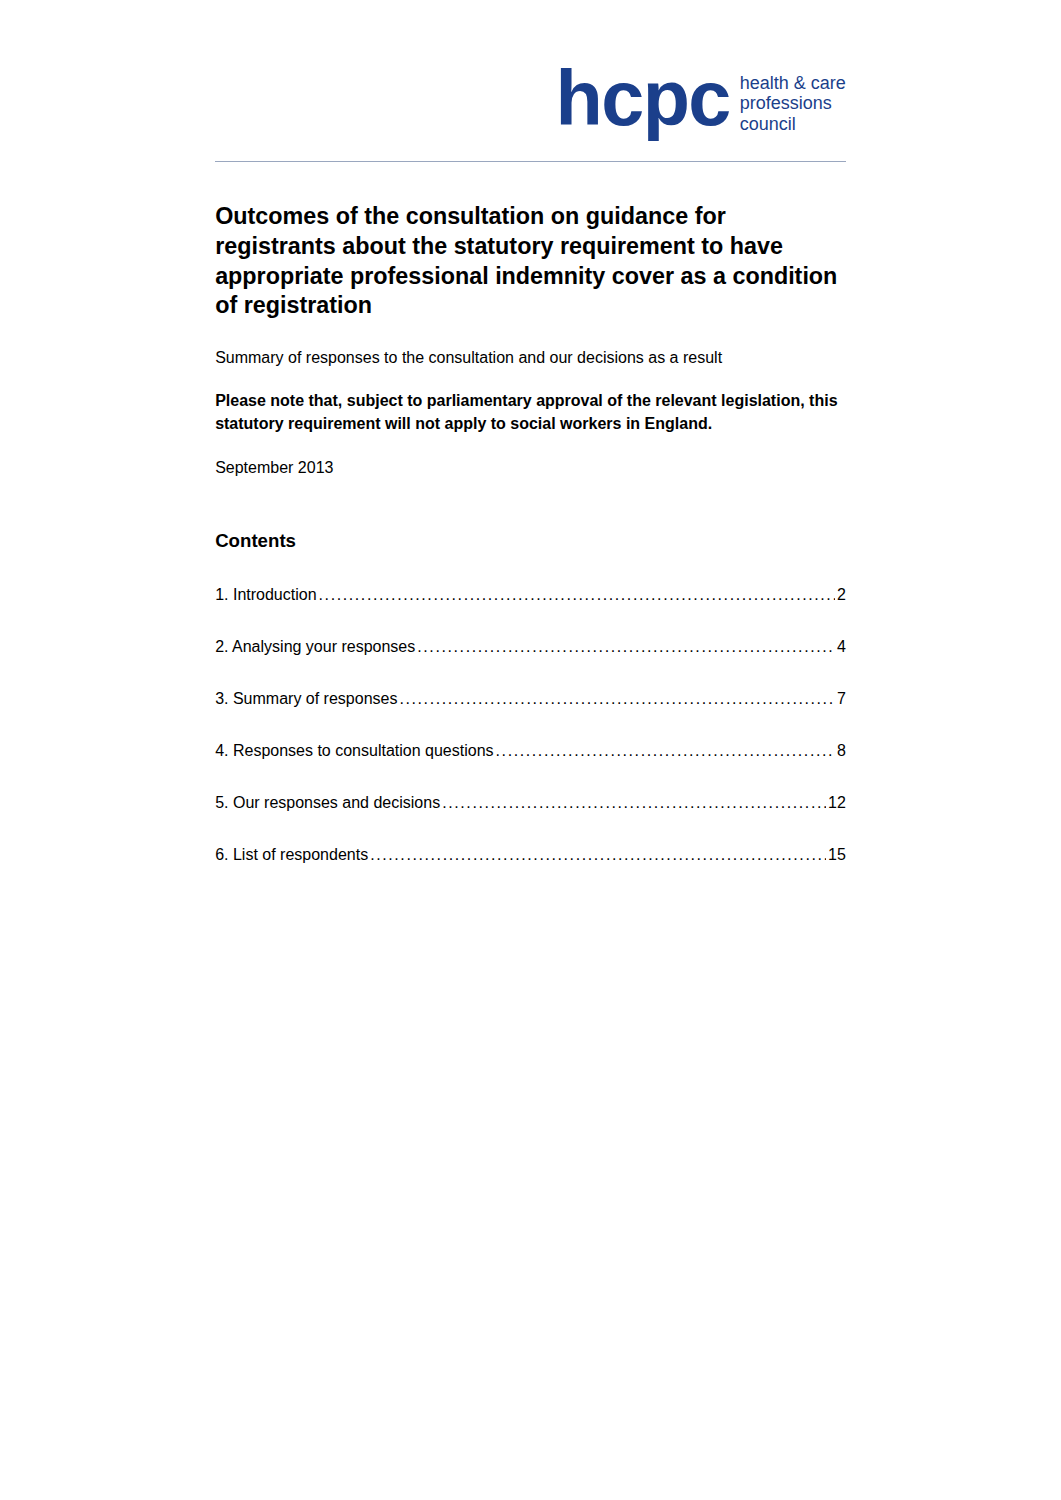hcpc
health & care
professions
council
Outcomes of the consultation on guidance for registrants about the statutory requirement to have appropriate professional indemnity cover as a condition of registration
Summary of responses to the consultation and our decisions as a result
Please note that, subject to parliamentary approval of the relevant legislation, this statutory requirement will not apply to social workers in England.
September 2013
Contents
1. Introduction .................................................................................................................. 2
2. Analysing your responses .................................................................................................................. 4
3. Summary of responses .................................................................................................................. 7
4. Responses to consultation questions .................................................................................................................. 8
5. Our responses and decisions .................................................................................................................. 12
6. List of respondents .................................................................................................................. 15